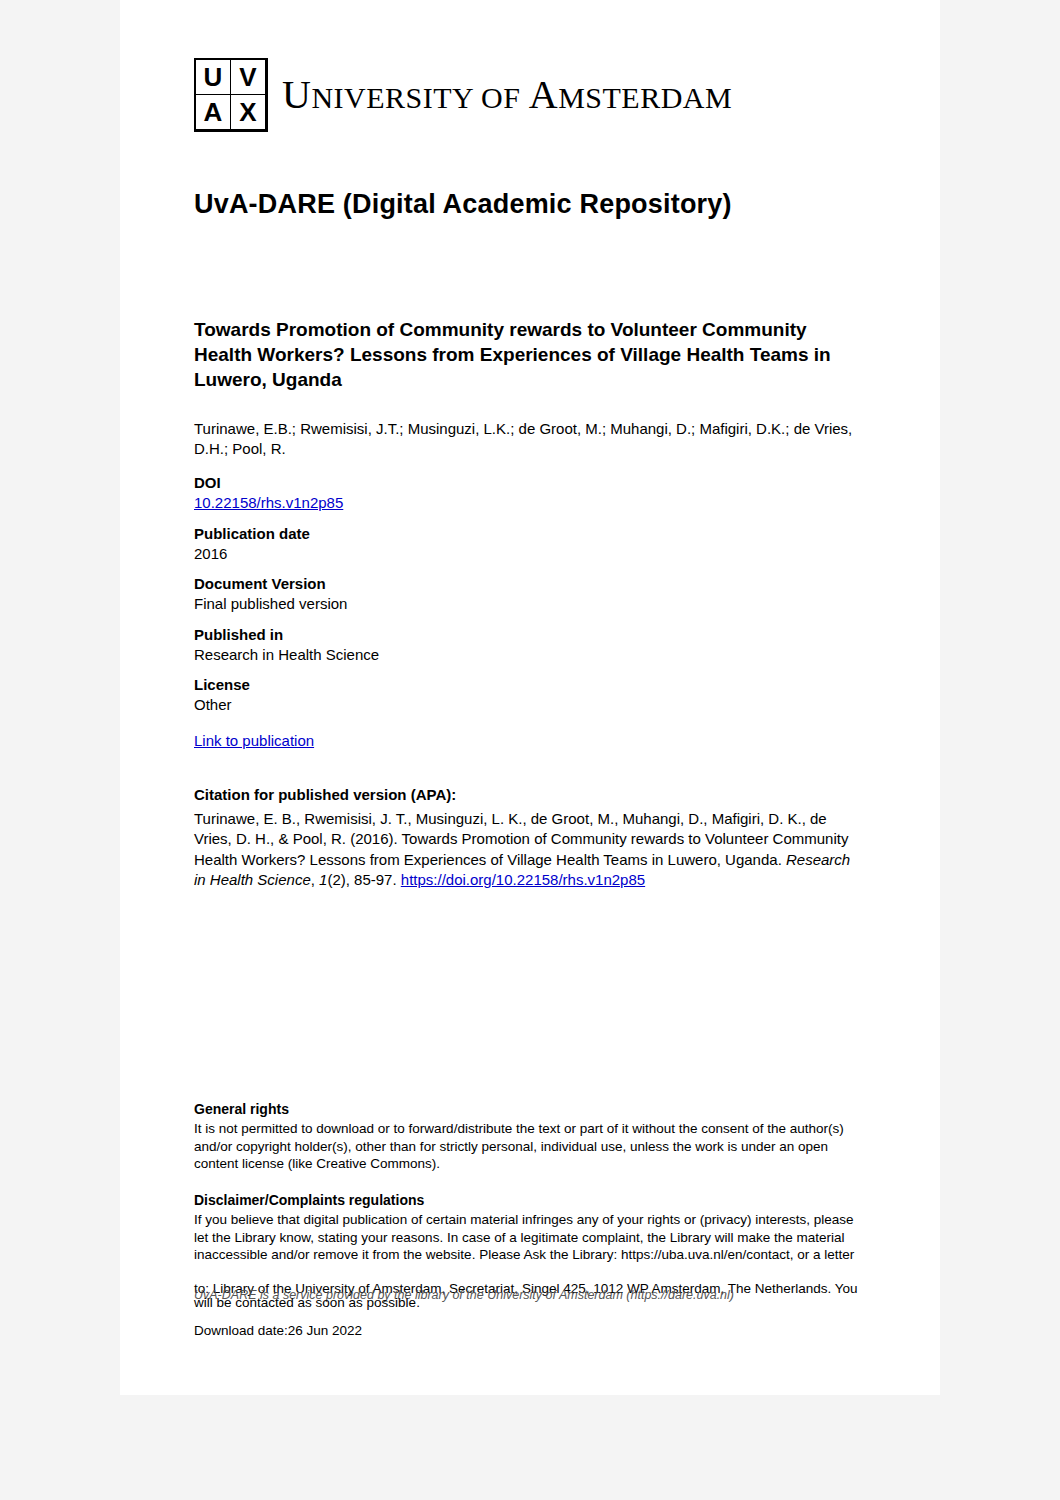UVAX
UNIVERSITY OF AMSTERDAM
UvA-DARE (Digital Academic Repository)
Towards Promotion of Community rewards to Volunteer Community Health Workers? Lessons from Experiences of Village Health Teams in Luwero, Uganda
Turinawe, E.B.; Rwemisisi, J.T.; Musinguzi, L.K.; de Groot, M.; Muhangi, D.; Mafigiri, D.K.; de Vries, D.H.; Pool, R.
DOI
10.22158/rhs.v1n2p85
Publication date
2016
Document Version
Final published version
Published in
Research in Health Science
License
Other
Link to publication
Citation for published version (APA):
Turinawe, E. B., Rwemisisi, J. T., Musinguzi, L. K., de Groot, M., Muhangi, D., Mafigiri, D. K., de Vries, D. H., & Pool, R. (2016). Towards Promotion of Community rewards to Volunteer Community Health Workers? Lessons from Experiences of Village Health Teams in Luwero, Uganda. Research in Health Science, 1(2), 85-97. https://doi.org/10.22158/rhs.v1n2p85
General rights
It is not permitted to download or to forward/distribute the text or part of it without the consent of the author(s) and/or copyright holder(s), other than for strictly personal, individual use, unless the work is under an open content license (like Creative Commons).
Disclaimer/Complaints regulations
If you believe that digital publication of certain material infringes any of your rights or (privacy) interests, please let the Library know, stating your reasons. In case of a legitimate complaint, the Library will make the material inaccessible and/or remove it from the website. Please Ask the Library: https://uba.uva.nl/en/contact, or a letter
to: Library of the University of Amsterdam, Secretariat, Singel 425, 1012 WP Amsterdam, The Netherlands. You
UvA-DARE is a service provided by the library of the University of Amsterdam (https://dare.uva.nl)
will be contacted as soon as possible.
Download date:26 Jun 2022